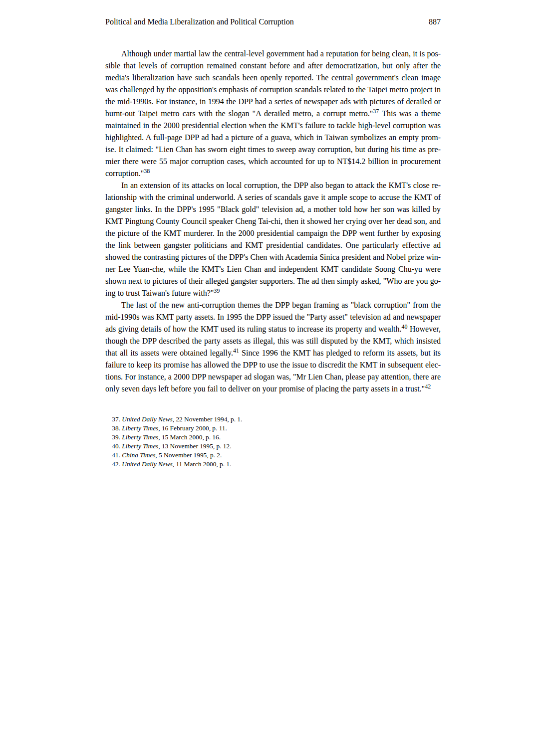Political and Media Liberalization and Political Corruption 887
Although under martial law the central-level government had a reputation for being clean, it is possible that levels of corruption remained constant before and after democratization, but only after the media's liberalization have such scandals been openly reported. The central government's clean image was challenged by the opposition's emphasis of corruption scandals related to the Taipei metro project in the mid-1990s. For instance, in 1994 the DPP had a series of newspaper ads with pictures of derailed or burnt-out Taipei metro cars with the slogan "A derailed metro, a corrupt metro."37 This was a theme maintained in the 2000 presidential election when the KMT's failure to tackle high-level corruption was highlighted. A full-page DPP ad had a picture of a guava, which in Taiwan symbolizes an empty promise. It claimed: "Lien Chan has sworn eight times to sweep away corruption, but during his time as premier there were 55 major corruption cases, which accounted for up to NT$14.2 billion in procurement corruption."38
In an extension of its attacks on local corruption, the DPP also began to attack the KMT's close relationship with the criminal underworld. A series of scandals gave it ample scope to accuse the KMT of gangster links. In the DPP's 1995 "Black gold" television ad, a mother told how her son was killed by KMT Pingtung County Council speaker Cheng Tai-chi, then it showed her crying over her dead son, and the picture of the KMT murderer. In the 2000 presidential campaign the DPP went further by exposing the link between gangster politicians and KMT presidential candidates. One particularly effective ad showed the contrasting pictures of the DPP's Chen with Academia Sinica president and Nobel prize winner Lee Yuan-che, while the KMT's Lien Chan and independent KMT candidate Soong Chu-yu were shown next to pictures of their alleged gangster supporters. The ad then simply asked, "Who are you going to trust Taiwan's future with?"39
The last of the new anti-corruption themes the DPP began framing as "black corruption" from the mid-1990s was KMT party assets. In 1995 the DPP issued the "Party asset" television ad and newspaper ads giving details of how the KMT used its ruling status to increase its property and wealth.40 However, though the DPP described the party assets as illegal, this was still disputed by the KMT, which insisted that all its assets were obtained legally.41 Since 1996 the KMT has pledged to reform its assets, but its failure to keep its promise has allowed the DPP to use the issue to discredit the KMT in subsequent elections. For instance, a 2000 DPP newspaper ad slogan was, "Mr Lien Chan, please pay attention, there are only seven days left before you fail to deliver on your promise of placing the party assets in a trust."42
37. United Daily News, 22 November 1994, p. 1.
38. Liberty Times, 16 February 2000, p. 11.
39. Liberty Times, 15 March 2000, p. 16.
40. Liberty Times, 13 November 1995, p. 12.
41. China Times, 5 November 1995, p. 2.
42. United Daily News, 11 March 2000, p. 1.